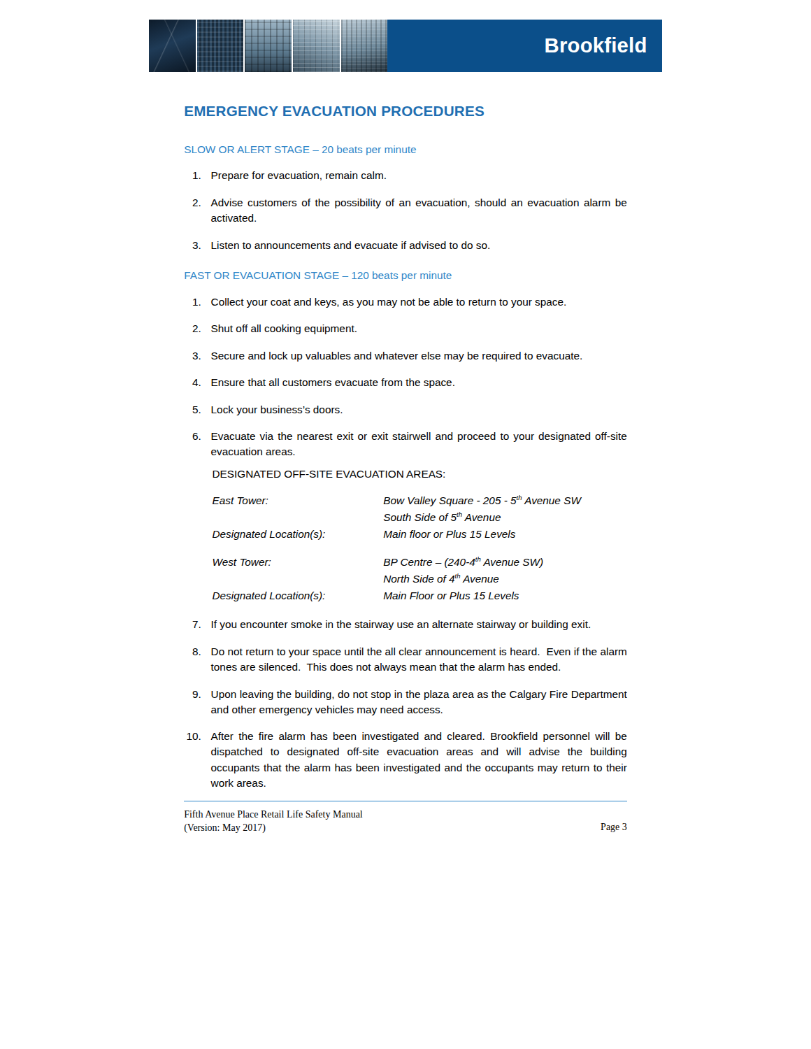Brookfield
EMERGENCY EVACUATION PROCEDURES
SLOW OR ALERT STAGE – 20 beats per minute
Prepare for evacuation, remain calm.
Advise customers of the possibility of an evacuation, should an evacuation alarm be activated.
Listen to announcements and evacuate if advised to do so.
FAST OR EVACUATION STAGE – 120 beats per minute
Collect your coat and keys, as you may not be able to return to your space.
Shut off all cooking equipment.
Secure and lock up valuables and whatever else may be required to evacuate.
Ensure that all customers evacuate from the space.
Lock your business’s doors.
Evacuate via the nearest exit or exit stairwell and proceed to your designated off-site evacuation areas.
DESIGNATED OFF-SITE EVACUATION AREAS:
| East Tower: | Bow Valley Square - 205 - 5 th Avenue SW |
| | South Side of 5 th Avenue |
| Designated Location(s): | Main floor or Plus 15 Levels |
| West Tower: | BP Centre – (240-4 th Avenue SW) |
| | North Side of 4 th Avenue |
| Designated Location(s): | Main Floor or Plus 15 Levels |
If you encounter smoke in the stairway use an alternate stairway or building exit.
Do not return to your space until the all clear announcement is heard. Even if the alarm tones are silenced. This does not always mean that the alarm has ended.
Upon leaving the building, do not stop in the plaza area as the Calgary Fire Department and other emergency vehicles may need access.
After the fire alarm has been investigated and cleared. Brookfield personnel will be dispatched to designated off-site evacuation areas and will advise the building occupants that the alarm has been investigated and the occupants may return to their work areas.
Fifth Avenue Place Retail Life Safety Manual
(Version: May 2017)
Page 3